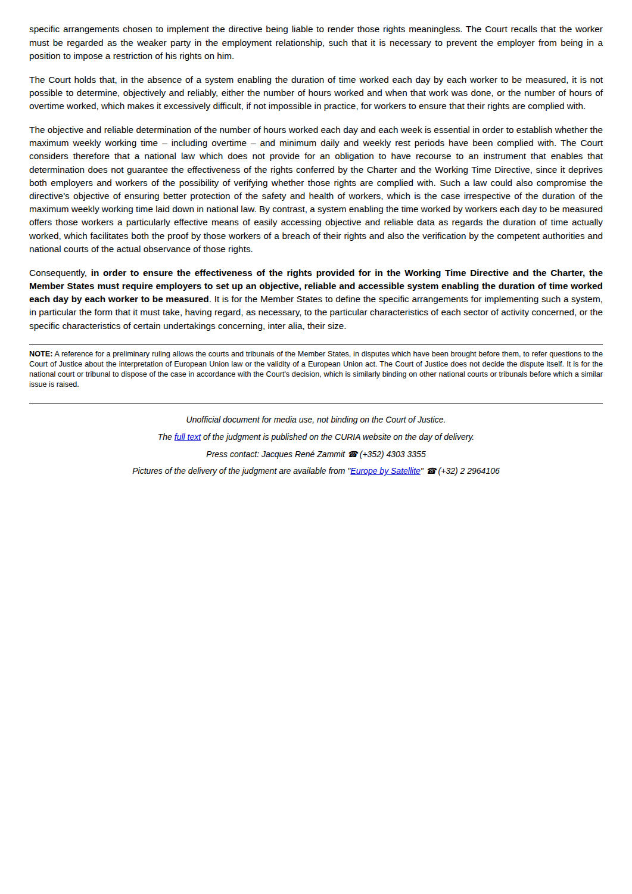specific arrangements chosen to implement the directive being liable to render those rights meaningless. The Court recalls that the worker must be regarded as the weaker party in the employment relationship, such that it is necessary to prevent the employer from being in a position to impose a restriction of his rights on him.
The Court holds that, in the absence of a system enabling the duration of time worked each day by each worker to be measured, it is not possible to determine, objectively and reliably, either the number of hours worked and when that work was done, or the number of hours of overtime worked, which makes it excessively difficult, if not impossible in practice, for workers to ensure that their rights are complied with.
The objective and reliable determination of the number of hours worked each day and each week is essential in order to establish whether the maximum weekly working time – including overtime – and minimum daily and weekly rest periods have been complied with. The Court considers therefore that a national law which does not provide for an obligation to have recourse to an instrument that enables that determination does not guarantee the effectiveness of the rights conferred by the Charter and the Working Time Directive, since it deprives both employers and workers of the possibility of verifying whether those rights are complied with. Such a law could also compromise the directive's objective of ensuring better protection of the safety and health of workers, which is the case irrespective of the duration of the maximum weekly working time laid down in national law. By contrast, a system enabling the time worked by workers each day to be measured offers those workers a particularly effective means of easily accessing objective and reliable data as regards the duration of time actually worked, which facilitates both the proof by those workers of a breach of their rights and also the verification by the competent authorities and national courts of the actual observance of those rights.
Consequently, in order to ensure the effectiveness of the rights provided for in the Working Time Directive and the Charter, the Member States must require employers to set up an objective, reliable and accessible system enabling the duration of time worked each day by each worker to be measured. It is for the Member States to define the specific arrangements for implementing such a system, in particular the form that it must take, having regard, as necessary, to the particular characteristics of each sector of activity concerned, or the specific characteristics of certain undertakings concerning, inter alia, their size.
NOTE: A reference for a preliminary ruling allows the courts and tribunals of the Member States, in disputes which have been brought before them, to refer questions to the Court of Justice about the interpretation of European Union law or the validity of a European Union act. The Court of Justice does not decide the dispute itself. It is for the national court or tribunal to dispose of the case in accordance with the Court's decision, which is similarly binding on other national courts or tribunals before which a similar issue is raised.
Unofficial document for media use, not binding on the Court of Justice.
The full text of the judgment is published on the CURIA website on the day of delivery.
Press contact: Jacques René Zammit ☎ (+352) 4303 3355
Pictures of the delivery of the judgment are available from "Europe by Satellite" ☎ (+32) 2 2964106